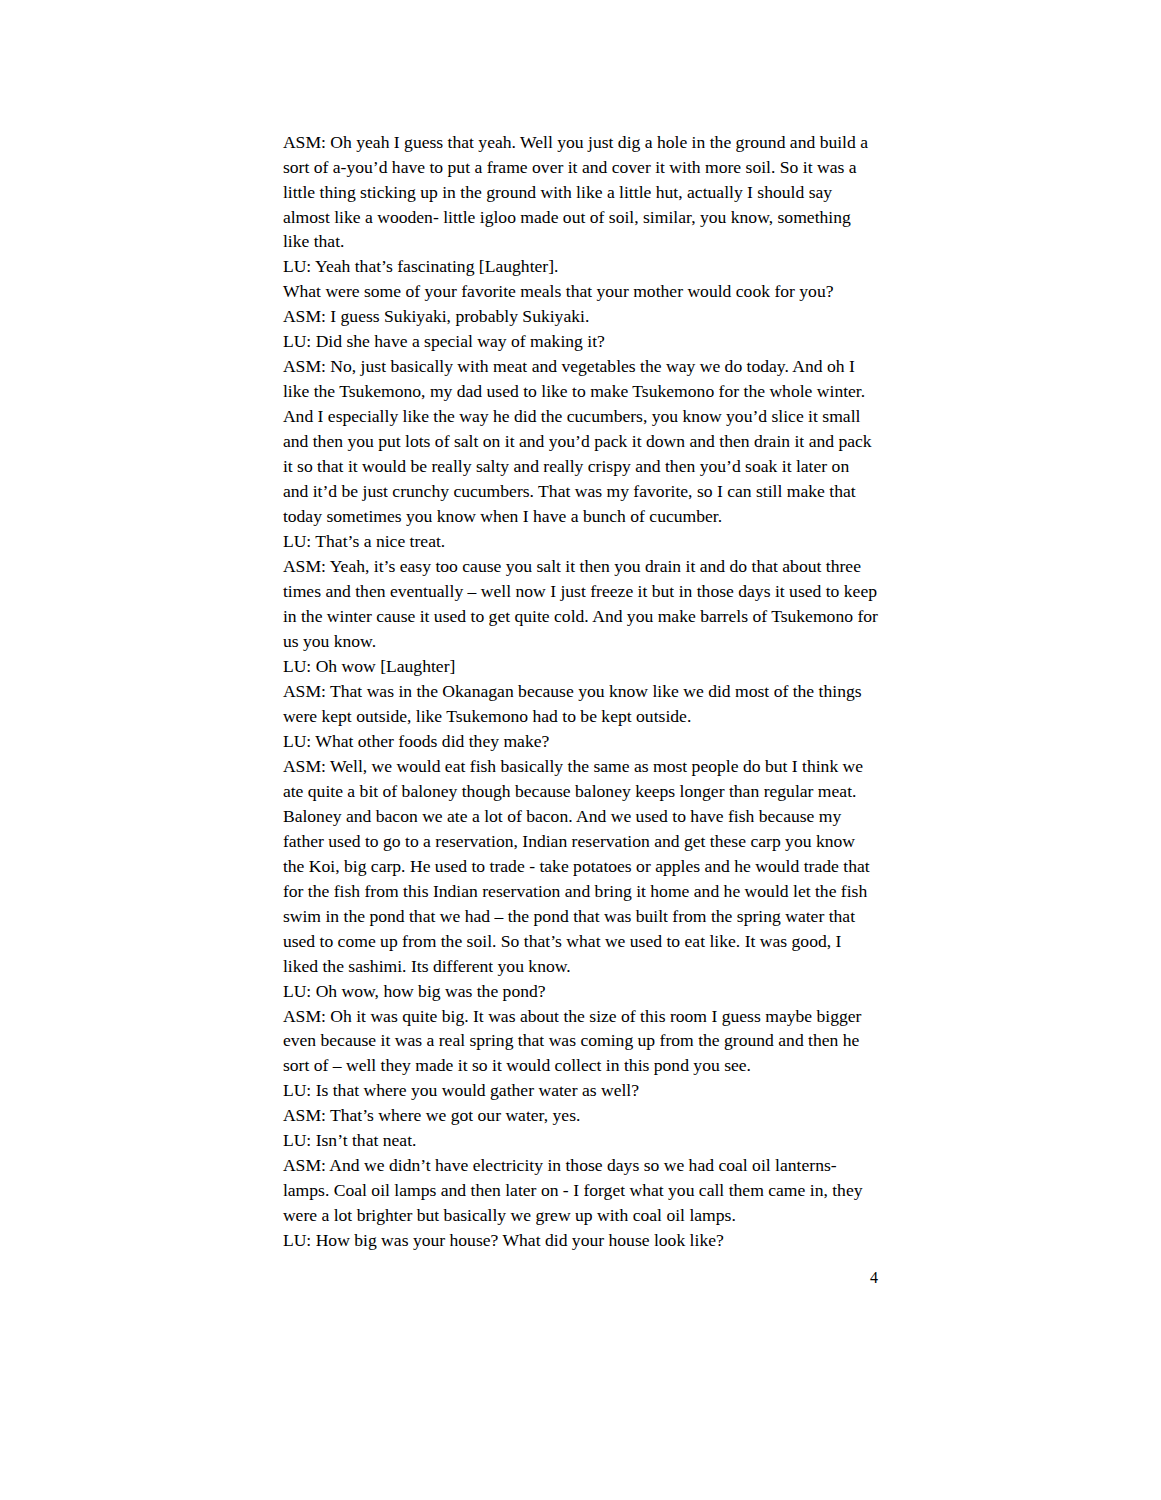ASM: Oh yeah I guess that yeah. Well you just dig a hole in the ground and build a sort of a-you’d have to put a frame over it and cover it with more soil. So it was a little thing sticking up in the ground with like a little hut, actually I should say almost like a wooden- little igloo made out of soil, similar, you know, something like that.
LU: Yeah that’s fascinating [Laughter].
What were some of your favorite meals that your mother would cook for you?
ASM: I guess Sukiyaki, probably Sukiyaki.
LU: Did she have a special way of making it?
ASM: No, just basically with meat and vegetables the way we do today. And oh I like the Tsukemono, my dad used to like to make Tsukemono for the whole winter. And I especially like the way he did the cucumbers, you know you’d slice it small and then you put lots of salt on it and you’d pack it down and then drain it and pack it so that it would be really salty and really crispy and then you’d soak it later on and it’d be just crunchy cucumbers. That was my favorite, so I can still make that today sometimes you know when I have a bunch of cucumber.
LU: That’s a nice treat.
ASM: Yeah, it’s easy too cause you salt it then you drain it and do that about three times and then eventually – well now I just freeze it but in those days it used to keep in the winter cause it used to get quite cold. And you make barrels of Tsukemono for us you know.
LU: Oh wow [Laughter]
ASM: That was in the Okanagan because you know like we did most of the things were kept outside, like Tsukemono had to be kept outside.
LU: What other foods did they make?
ASM: Well, we would eat fish basically the same as most people do but I think we ate quite a bit of baloney though because baloney keeps longer than regular meat. Baloney and bacon we ate a lot of bacon. And we used to have fish because my father used to go to a reservation, Indian reservation and get these carp you know the Koi, big carp. He used to trade - take potatoes or apples and he would trade that for the fish from this Indian reservation and bring it home and he would let the fish swim in the pond that we had – the pond that was built from the spring water that used to come up from the soil. So that’s what we used to eat like. It was good, I liked the sashimi. Its different you know.
LU: Oh wow, how big was the pond?
ASM: Oh it was quite big. It was about the size of this room I guess maybe bigger even because it was a real spring that was coming up from the ground and then he sort of – well they made it so it would collect in this pond you see.
LU: Is that where you would gather water as well?
ASM: That’s where we got our water, yes.
LU: Isn’t that neat.
ASM: And we didn’t have electricity in those days so we had coal oil lanterns- lamps. Coal oil lamps and then later on - I forget what you call them came in, they were a lot brighter but basically we grew up with coal oil lamps.
LU: How big was your house? What did your house look like?
4